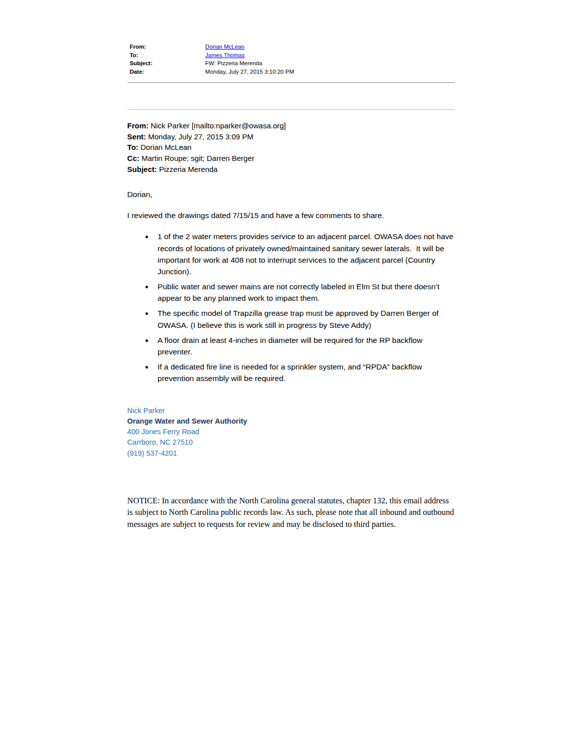| From: | Dorian McLean |
| To: | James Thomas |
| Subject: | FW: Pizzeria Merenda |
| Date: | Monday, July 27, 2015 3:10:20 PM |
From: Nick Parker [mailto:nparker@owasa.org]
Sent: Monday, July 27, 2015 3:09 PM
To: Dorian McLean
Cc: Martin Roupe; sgit; Darren Berger
Subject: Pizzeria Merenda
Dorian,
I reviewed the drawings dated 7/15/15 and have a few comments to share.
1 of the 2 water meters provides service to an adjacent parcel. OWASA does not have records of locations of privately owned/maintained sanitary sewer laterals. It will be important for work at 408 not to interrupt services to the adjacent parcel (Country Junction).
Public water and sewer mains are not correctly labeled in Elm St but there doesn’t appear to be any planned work to impact them.
The specific model of Trapzilla grease trap must be approved by Darren Berger of OWASA. (I believe this is work still in progress by Steve Addy)
A floor drain at least 4-inches in diameter will be required for the RP backflow preventer.
If a dedicated fire line is needed for a sprinkler system, and “RPDA” backflow prevention assembly will be required.
Nick Parker
Orange Water and Sewer Authority
400 Jones Ferry Road
Carrboro, NC 27510
(919) 537-4201
NOTICE: In accordance with the North Carolina general statutes, chapter 132, this email address is subject to North Carolina public records law. As such, please note that all inbound and outbound messages are subject to requests for review and may be disclosed to third parties.